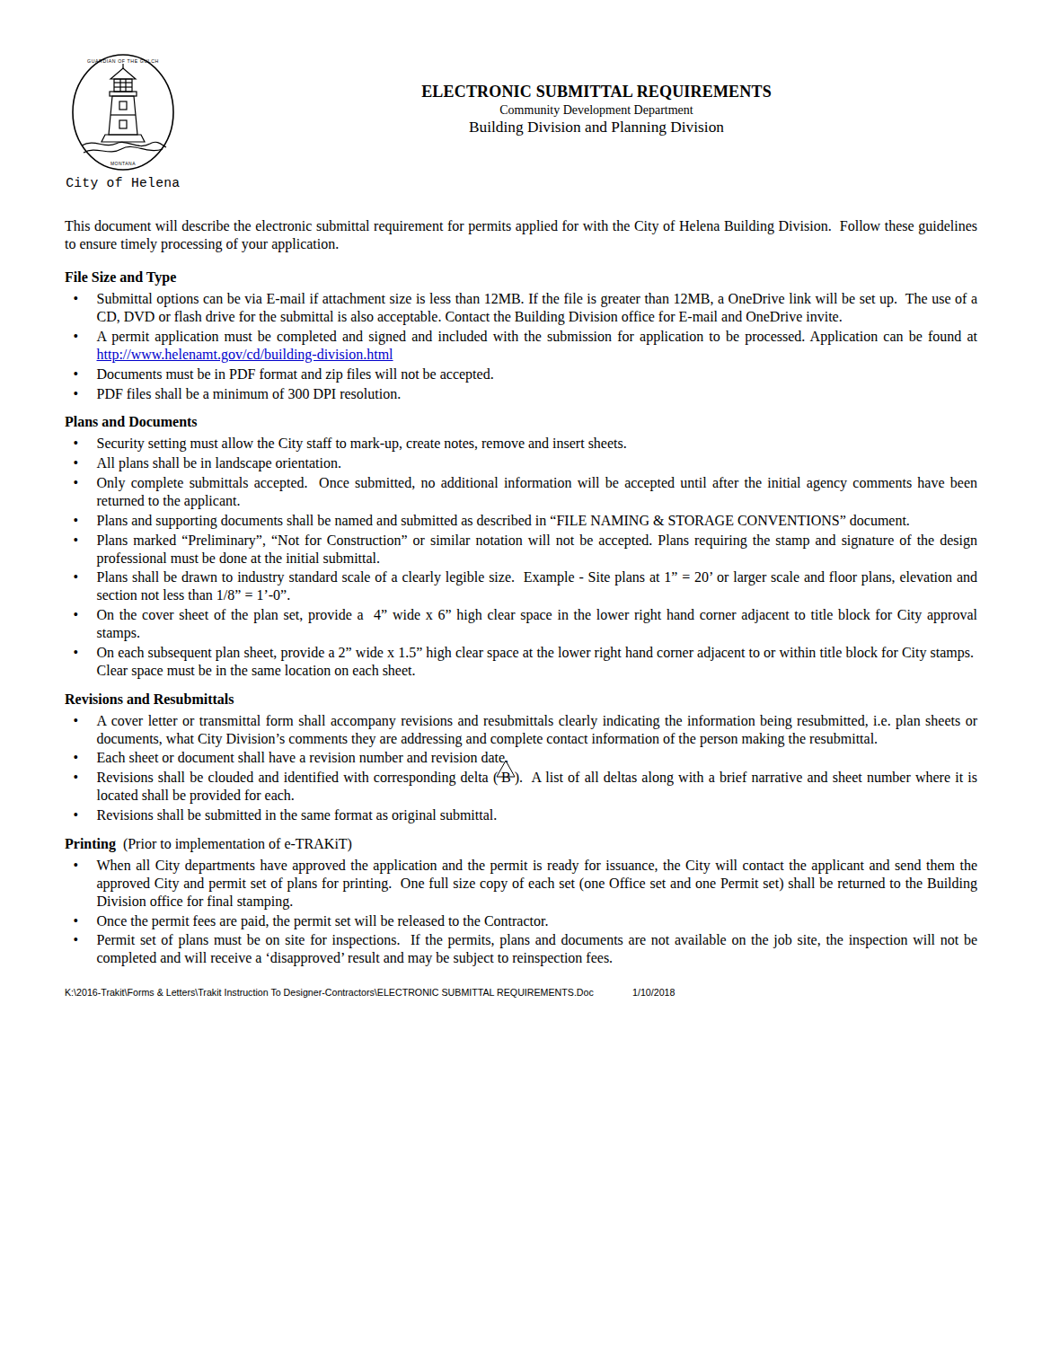GUARDIAN OF THE GULCH MONTANA
City of Helena
ELECTRONIC SUBMITTAL REQUIREMENTS
Community Development Department
Building Division and Planning Division
This document will describe the electronic submittal requirement for permits applied for with the City of Helena Building Division. Follow these guidelines to ensure timely processing of your application.
File Size and Type
Submittal options can be via E-mail if attachment size is less than 12MB. If the file is greater than 12MB, a OneDrive link will be set up. The use of a CD, DVD or flash drive for the submittal is also acceptable. Contact the Building Division office for E-mail and OneDrive invite.
A permit application must be completed and signed and included with the submission for application to be processed. Application can be found at http://www.helenamt.gov/cd/building-division.html
Documents must be in PDF format and zip files will not be accepted.
PDF files shall be a minimum of 300 DPI resolution.
Plans and Documents
Security setting must allow the City staff to mark-up, create notes, remove and insert sheets.
All plans shall be in landscape orientation.
Only complete submittals accepted. Once submitted, no additional information will be accepted until after the initial agency comments have been returned to the applicant.
Plans and supporting documents shall be named and submitted as described in “FILE NAMING & STORAGE CONVENTIONS” document.
Plans marked “Preliminary”, “Not for Construction” or similar notation will not be accepted. Plans requiring the stamp and signature of the design professional must be done at the initial submittal.
Plans shall be drawn to industry standard scale of a clearly legible size. Example - Site plans at 1” = 20’ or larger scale and floor plans, elevation and section not less than 1/8” = 1’-0”.
On the cover sheet of the plan set, provide a 4” wide x 6” high clear space in the lower right hand corner adjacent to title block for City approval stamps.
On each subsequent plan sheet, provide a 2” wide x 1.5” high clear space at the lower right hand corner adjacent to or within title block for City stamps. Clear space must be in the same location on each sheet.
Revisions and Resubmittals
A cover letter or transmittal form shall accompany revisions and resubmittals clearly indicating the information being resubmitted, i.e. plan sheets or documents, what City Division’s comments they are addressing and complete contact information of the person making the resubmittal.
Each sheet or document shall have a revision number and revision date.
Revisions shall be clouded and identified with corresponding delta (B). A list of all deltas along with a brief narrative and sheet number where it is located shall be provided for each.
Revisions shall be submitted in the same format as original submittal.
Printing (Prior to implementation of e-TRAKiT)
When all City departments have approved the application and the permit is ready for issuance, the City will contact the applicant and send them the approved City and permit set of plans for printing. One full size copy of each set (one Office set and one Permit set) shall be returned to the Building Division office for final stamping.
Once the permit fees are paid, the permit set will be released to the Contractor.
Permit set of plans must be on site for inspections. If the permits, plans and documents are not available on the job site, the inspection will not be completed and will receive a ‘disapproved’ result and may be subject to reinspection fees.
K:\2016-Trakit\Forms & Letters\Trakit Instruction To Designer-Contractors\ELECTRONIC SUBMITTAL REQUIREMENTS.Doc 1/10/2018